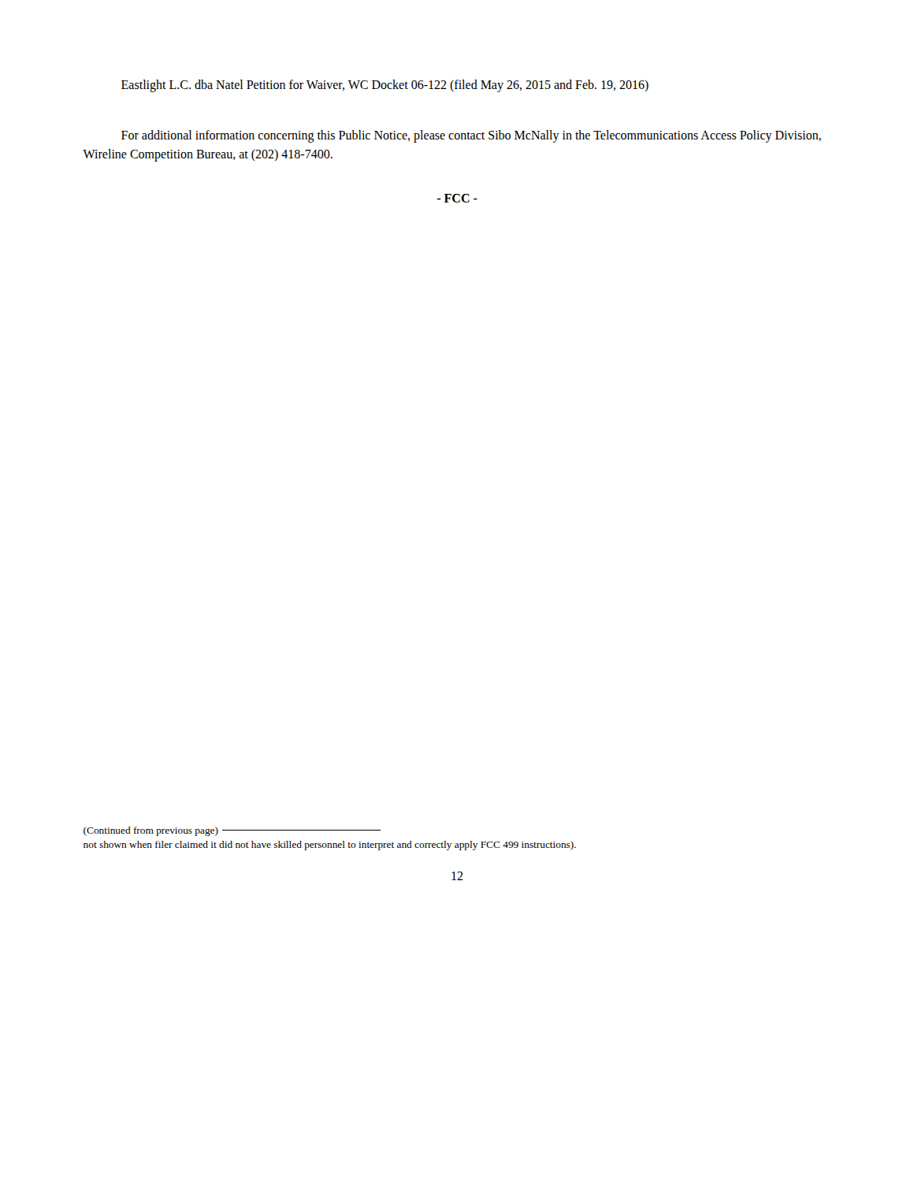Eastlight L.C. dba Natel Petition for Waiver, WC Docket 06-122 (filed May 26, 2015 and Feb. 19, 2016)
For additional information concerning this Public Notice, please contact Sibo McNally in the Telecommunications Access Policy Division, Wireline Competition Bureau, at (202) 418-7400.
- FCC -
(Continued from previous page)
not shown when filer claimed it did not have skilled personnel to interpret and correctly apply FCC 499 instructions).
12